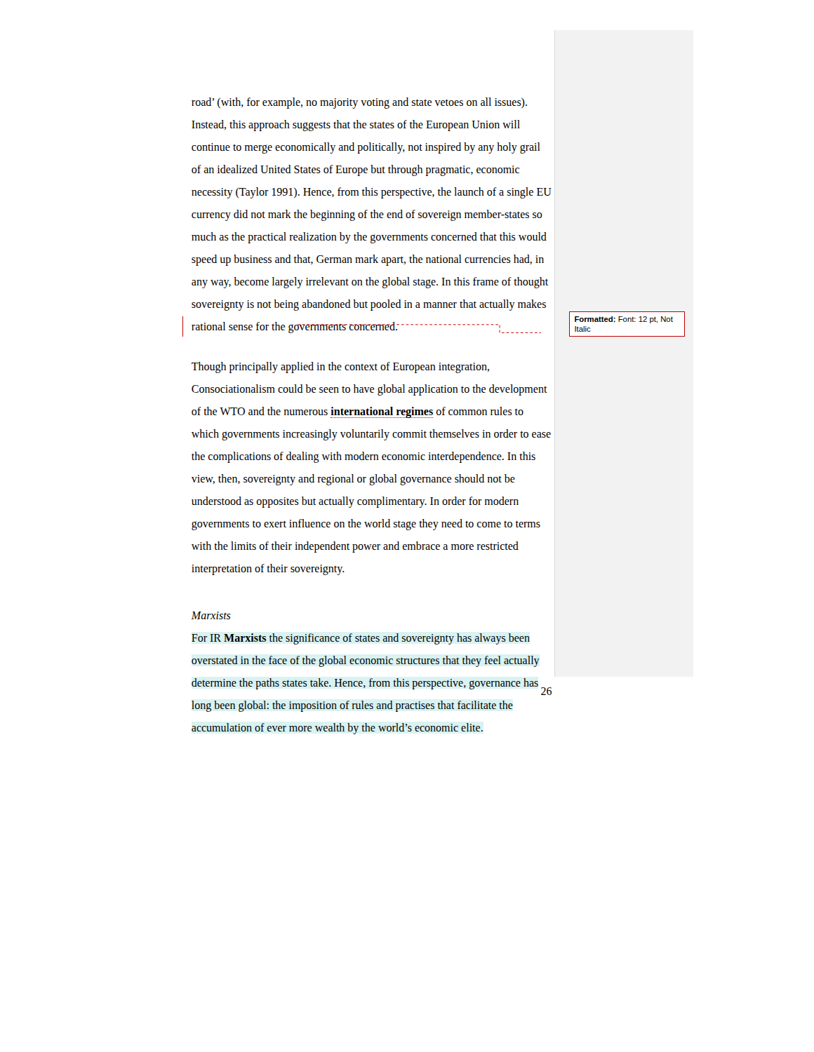road’ (with, for example, no majority voting and state vetoes on all issues). Instead, this approach suggests that the states of the European Union will continue to merge economically and politically, not inspired by any holy grail of an idealized United States of Europe but through pragmatic, economic necessity (Taylor 1991). Hence, from this perspective, the launch of a single EU currency did not mark the beginning of the end of sovereign member-states so much as the practical realization by the governments concerned that this would speed up business and that, German mark apart, the national currencies had, in any way, become largely irrelevant on the global stage. In this frame of thought sovereignty is not being abandoned but pooled in a manner that actually makes rational sense for the governments concerned.
Though principally applied in the context of European integration, Consociationalism could be seen to have global application to the development of the WTO and the numerous international regimes of common rules to which governments increasingly voluntarily commit themselves in order to ease the complications of dealing with modern economic interdependence. In this view, then, sovereignty and regional or global governance should not be understood as opposites but actually complimentary. In order for modern governments to exert influence on the world stage they need to come to terms with the limits of their independent power and embrace a more restricted interpretation of their sovereignty.
Marxists
For IR Marxists the significance of states and sovereignty has always been overstated in the face of the global economic structures that they feel actually determine the paths states take. Hence, from this perspective, governance has long been global: the imposition of rules and practises that facilitate the accumulation of ever more wealth by the world’s economic elite.
26
Formatted: Font: 12 pt, Not Italic